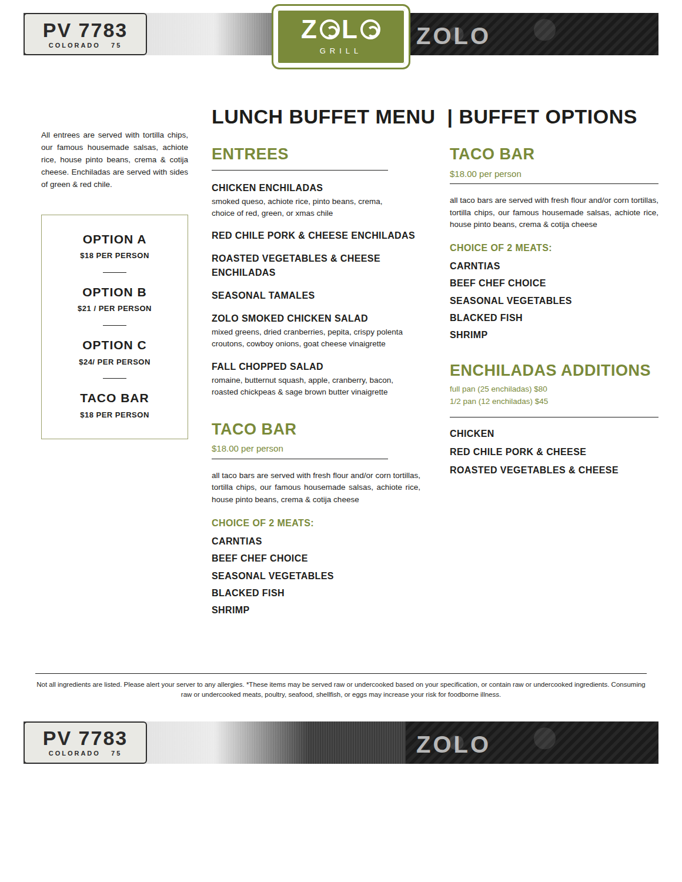PV 7783 COLORADO 75
ZOLO
Z L
GRILL
All entrees are served with tortilla chips, our famous housemade salsas, achiote rice, house pinto beans, crema & cotija cheese. Enchiladas are served with sides of green & red chile.
OPTION A
$18 PER PERSON
OPTION B
$21 / PER PERSON
OPTION C
$24/ PER PERSON
TACO BAR
$18 PER PERSON
LUNCH BUFFET MENU | BUFFET OPTIONS
ENTREES
CHICKEN ENCHILADAS
smoked queso, achiote rice, pinto beans, crema,
choice of red, green, or xmas chile
RED CHILE PORK & CHEESE ENCHILADAS
ROASTED VEGETABLES & CHEESE ENCHILADAS
SEASONAL TAMALES
ZOLO SMOKED CHICKEN SALAD
mixed greens, dried cranberries, pepita, crispy polenta croutons, cowboy onions, goat cheese vinaigrette
FALL CHOPPED SALAD
romaine, butternut squash, apple, cranberry, bacon, roasted chickpeas & sage brown butter vinaigrette
TACO BAR
$18.00 per person
all taco bars are served with fresh flour and/or corn tortillas, tortilla chips, our famous housemade salsas, achiote rice, house pinto beans, crema & cotija cheese
CHOICE OF 2 MEATS:
CARNTIAS
BEEF CHEF CHOICE
SEASONAL VEGETABLES
BLACKED FISH
SHRIMP
TACO BAR
$18.00 per person
all taco bars are served with fresh flour and/or corn tortillas, tortilla chips, our famous housemade salsas, achiote rice, house pinto beans, crema & cotija cheese
CHOICE OF 2 MEATS:
CARNTIAS
BEEF CHEF CHOICE
SEASONAL VEGETABLES
BLACKED FISH
SHRIMP
ENCHILADAS ADDITIONS
full pan (25 enchiladas) $80
1/2 pan (12 enchiladas) $45
CHICKEN
RED CHILE PORK & CHEESE
ROASTED VEGETABLES & CHEESE
Not all ingredients are listed. Please alert your server to any allergies. *These items may be served raw or undercooked based on your specification, or contain raw or undercooked ingredients. Consuming raw or undercooked meats, poultry, seafood, shellfish, or eggs may increase your risk for foodborne illness.
PV 7783 COLORADO 75
ZOLO